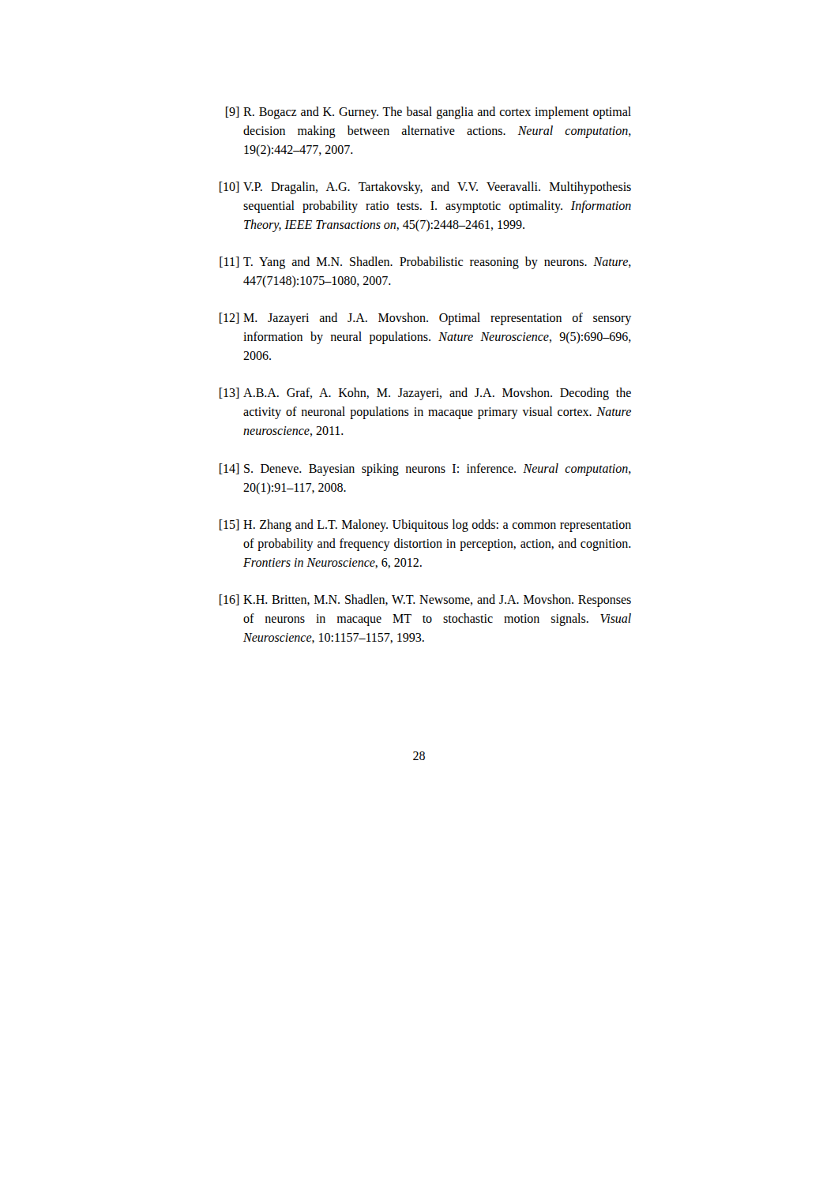[9] R. Bogacz and K. Gurney. The basal ganglia and cortex implement optimal decision making between alternative actions. Neural computation, 19(2):442–477, 2007.
[10] V.P. Dragalin, A.G. Tartakovsky, and V.V. Veeravalli. Multihypothesis sequential probability ratio tests. I. asymptotic optimality. Information Theory, IEEE Transactions on, 45(7):2448–2461, 1999.
[11] T. Yang and M.N. Shadlen. Probabilistic reasoning by neurons. Nature, 447(7148):1075–1080, 2007.
[12] M. Jazayeri and J.A. Movshon. Optimal representation of sensory information by neural populations. Nature Neuroscience, 9(5):690–696, 2006.
[13] A.B.A. Graf, A. Kohn, M. Jazayeri, and J.A. Movshon. Decoding the activity of neuronal populations in macaque primary visual cortex. Nature neuroscience, 2011.
[14] S. Deneve. Bayesian spiking neurons I: inference. Neural computation, 20(1):91–117, 2008.
[15] H. Zhang and L.T. Maloney. Ubiquitous log odds: a common representation of probability and frequency distortion in perception, action, and cognition. Frontiers in Neuroscience, 6, 2012.
[16] K.H. Britten, M.N. Shadlen, W.T. Newsome, and J.A. Movshon. Responses of neurons in macaque MT to stochastic motion signals. Visual Neuroscience, 10:1157–1157, 1993.
28